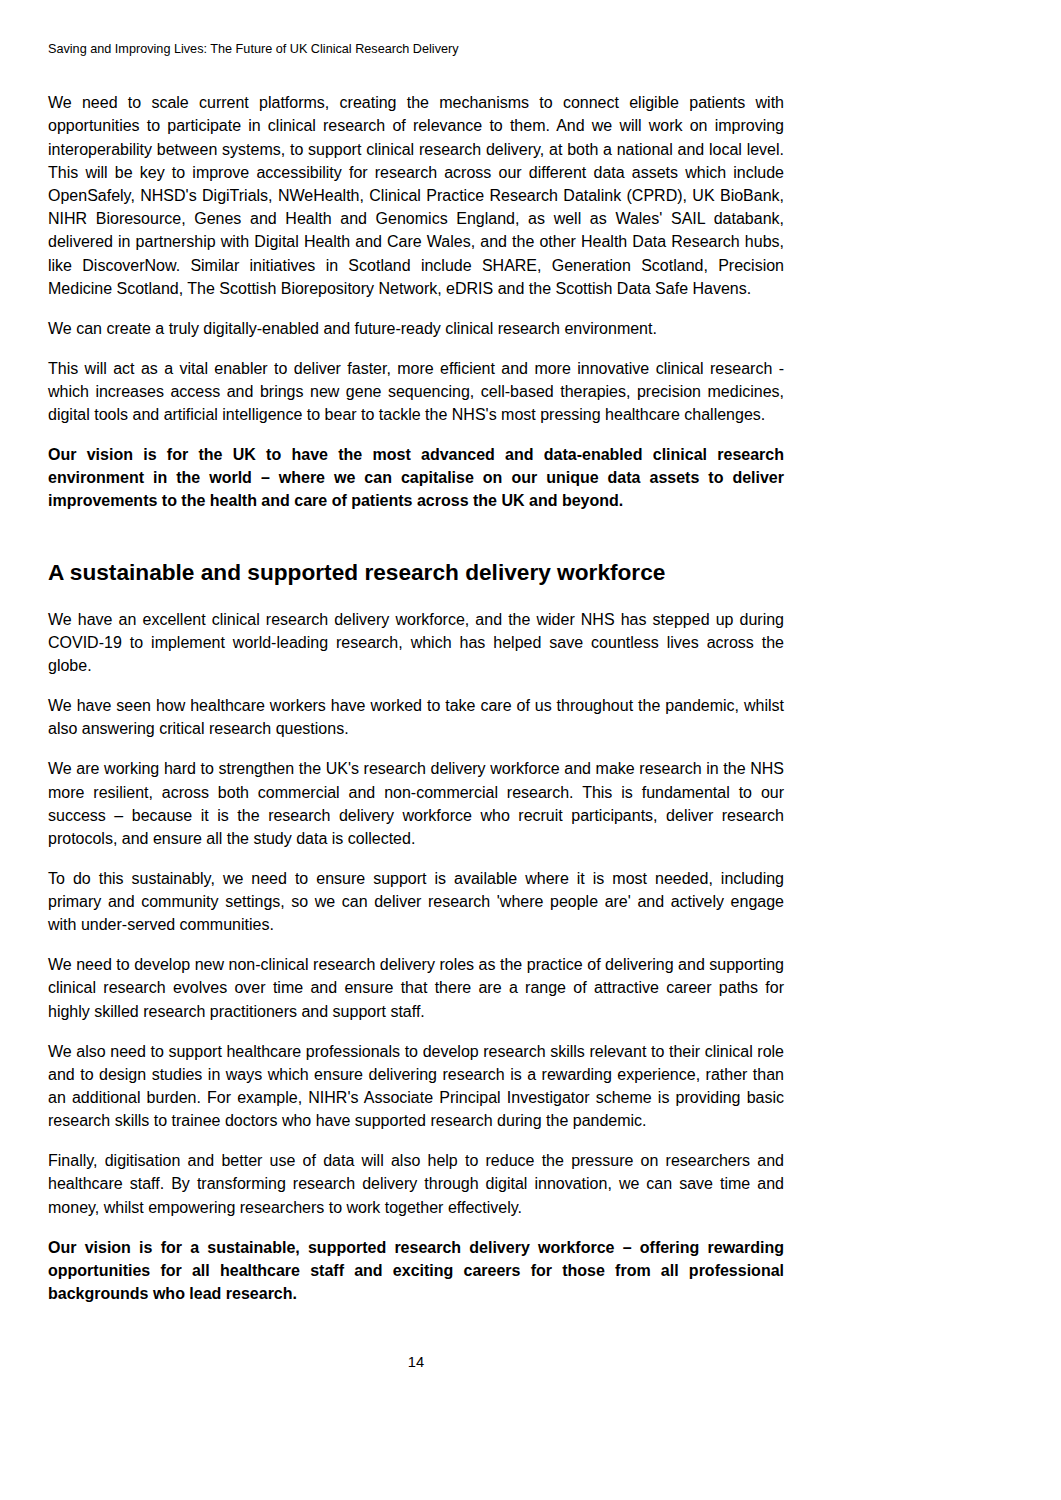Saving and Improving Lives: The Future of UK Clinical Research Delivery
We need to scale current platforms, creating the mechanisms to connect eligible patients with opportunities to participate in clinical research of relevance to them. And we will work on improving interoperability between systems, to support clinical research delivery, at both a national and local level. This will be key to improve accessibility for research across our different data assets which include OpenSafely, NHSD's DigiTrials, NWeHealth, Clinical Practice Research Datalink (CPRD), UK BioBank, NIHR Bioresource, Genes and Health and Genomics England, as well as Wales' SAIL databank, delivered in partnership with Digital Health and Care Wales, and the other Health Data Research hubs, like DiscoverNow. Similar initiatives in Scotland include SHARE, Generation Scotland, Precision Medicine Scotland, The Scottish Biorepository Network, eDRIS and the Scottish Data Safe Havens.
We can create a truly digitally-enabled and future-ready clinical research environment.
This will act as a vital enabler to deliver faster, more efficient and more innovative clinical research - which increases access and brings new gene sequencing, cell-based therapies, precision medicines, digital tools and artificial intelligence to bear to tackle the NHS's most pressing healthcare challenges.
Our vision is for the UK to have the most advanced and data-enabled clinical research environment in the world – where we can capitalise on our unique data assets to deliver improvements to the health and care of patients across the UK and beyond.
A sustainable and supported research delivery workforce
We have an excellent clinical research delivery workforce, and the wider NHS has stepped up during COVID-19 to implement world-leading research, which has helped save countless lives across the globe.
We have seen how healthcare workers have worked to take care of us throughout the pandemic, whilst also answering critical research questions.
We are working hard to strengthen the UK's research delivery workforce and make research in the NHS more resilient, across both commercial and non-commercial research. This is fundamental to our success – because it is the research delivery workforce who recruit participants, deliver research protocols, and ensure all the study data is collected.
To do this sustainably, we need to ensure support is available where it is most needed, including primary and community settings, so we can deliver research 'where people are' and actively engage with under-served communities.
We need to develop new non-clinical research delivery roles as the practice of delivering and supporting clinical research evolves over time and ensure that there are a range of attractive career paths for highly skilled research practitioners and support staff.
We also need to support healthcare professionals to develop research skills relevant to their clinical role and to design studies in ways which ensure delivering research is a rewarding experience, rather than an additional burden. For example, NIHR's Associate Principal Investigator scheme is providing basic research skills to trainee doctors who have supported research during the pandemic.
Finally, digitisation and better use of data will also help to reduce the pressure on researchers and healthcare staff. By transforming research delivery through digital innovation, we can save time and money, whilst empowering researchers to work together effectively.
Our vision is for a sustainable, supported research delivery workforce – offering rewarding opportunities for all healthcare staff and exciting careers for those from all professional backgrounds who lead research.
14